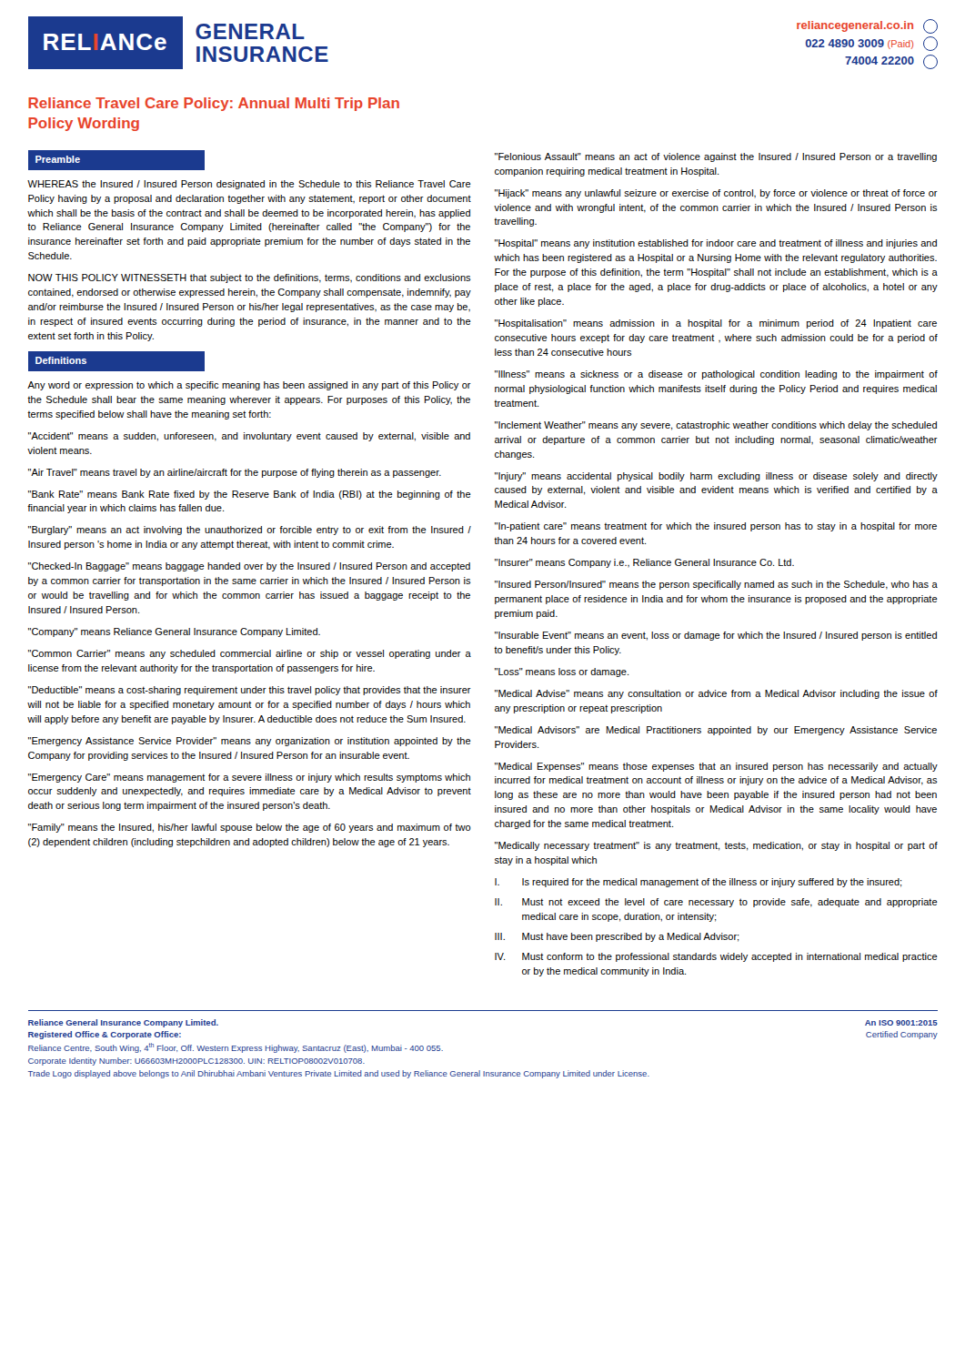RELIANCe
GENERAL
INSURANCE
reliancegeneral.co.in
022 4890 3009 (Paid)
74004 22200
Reliance Travel Care Policy: Annual Multi Trip Plan
Policy Wording
Preamble
WHEREAS the Insured / Insured Person designated in the Schedule to this Reliance Travel Care Policy having by a proposal and declaration together with any statement, report or other document which shall be the basis of the contract and shall be deemed to be incorporated herein, has applied to Reliance General Insurance Company Limited (hereinafter called "the Company") for the insurance hereinafter set forth and paid appropriate premium for the number of days stated in the Schedule.
NOW THIS POLICY WITNESSETH that subject to the definitions, terms, conditions and exclusions contained, endorsed or otherwise expressed herein, the Company shall compensate, indemnify, pay and/or reimburse the Insured / Insured Person or his/her legal representatives, as the case may be, in respect of insured events occurring during the period of insurance, in the manner and to the extent set forth in this Policy.
Definitions
Any word or expression to which a specific meaning has been assigned in any part of this Policy or the Schedule shall bear the same meaning wherever it appears. For purposes of this Policy, the terms specified below shall have the meaning set forth:
"Accident" means a sudden, unforeseen, and involuntary event caused by external, visible and violent means.
"Air Travel" means travel by an airline/aircraft for the purpose of flying therein as a passenger.
"Bank Rate" means Bank Rate fixed by the Reserve Bank of India (RBI) at the beginning of the financial year in which claims has fallen due.
"Burglary" means an act involving the unauthorized or forcible entry to or exit from the Insured / Insured person 's home in India or any attempt thereat, with intent to commit crime.
"Checked-In Baggage" means baggage handed over by the Insured / Insured Person and accepted by a common carrier for transportation in the same carrier in which the Insured / Insured Person is or would be travelling and for which the common carrier has issued a baggage receipt to the Insured / Insured Person.
"Company" means Reliance General Insurance Company Limited.
"Common Carrier" means any scheduled commercial airline or ship or vessel operating under a license from the relevant authority for the transportation of passengers for hire.
"Deductible" means a cost-sharing requirement under this travel policy that provides that the insurer will not be liable for a specified monetary amount or for a specified number of days / hours which will apply before any benefit are payable by Insurer. A deductible does not reduce the Sum Insured.
"Emergency Assistance Service Provider" means any organization or institution appointed by the Company for providing services to the Insured / Insured Person for an insurable event.
"Emergency Care" means management for a severe illness or injury which results symptoms which occur suddenly and unexpectedly, and requires immediate care by a Medical Advisor to prevent death or serious long term impairment of the insured person's death.
"Family" means the Insured, his/her lawful spouse below the age of 60 years and maximum of two (2) dependent children (including stepchildren and adopted children) below the age of 21 years.
"Felonious Assault" means an act of violence against the Insured / Insured Person or a travelling companion requiring medical treatment in Hospital.
"Hijack" means any unlawful seizure or exercise of control, by force or violence or threat of force or violence and with wrongful intent, of the common carrier in which the Insured / Insured Person is travelling.
"Hospital" means any institution established for indoor care and treatment of illness and injuries and which has been registered as a Hospital or a Nursing Home with the relevant regulatory authorities. For the purpose of this definition, the term "Hospital" shall not include an establishment, which is a place of rest, a place for the aged, a place for drug-addicts or place of alcoholics, a hotel or any other like place.
"Hospitalisation" means admission in a hospital for a minimum period of 24 Inpatient care consecutive hours except for day care treatment , where such admission could be for a period of less than 24 consecutive hours
"Illness" means a sickness or a disease or pathological condition leading to the impairment of normal physiological function which manifests itself during the Policy Period and requires medical treatment.
"Inclement Weather" means any severe, catastrophic weather conditions which delay the scheduled arrival or departure of a common carrier but not including normal, seasonal climatic/weather changes.
"Injury" means accidental physical bodily harm excluding illness or disease solely and directly caused by external, violent and visible and evident means which is verified and certified by a Medical Advisor.
"In-patient care" means treatment for which the insured person has to stay in a hospital for more than 24 hours for a covered event.
"Insurer" means Company i.e., Reliance General Insurance Co. Ltd.
"Insured Person/Insured" means the person specifically named as such in the Schedule, who has a permanent place of residence in India and for whom the insurance is proposed and the appropriate premium paid.
"Insurable Event" means an event, loss or damage for which the Insured / Insured person is entitled to benefit/s under this Policy.
"Loss" means loss or damage.
"Medical Advise" means any consultation or advice from a Medical Advisor including the issue of any prescription or repeat prescription
"Medical Advisors" are Medical Practitioners appointed by our Emergency Assistance Service Providers.
"Medical Expenses" means those expenses that an insured person has necessarily and actually incurred for medical treatment on account of illness or injury on the advice of a Medical Advisor, as long as these are no more than would have been payable if the insured person had not been insured and no more than other hospitals or Medical Advisor in the same locality would have charged for the same medical treatment.
"Medically necessary treatment" is any treatment, tests, medication, or stay in hospital or part of stay in a hospital which
Is required for the medical management of the illness or injury suffered by the insured;
Must not exceed the level of care necessary to provide safe, adequate and appropriate medical care in scope, duration, or intensity;
Must have been prescribed by a Medical Advisor;
Must conform to the professional standards widely accepted in international medical practice or by the medical community in India.
Reliance General Insurance Company Limited.
Registered Office & Corporate Office:
Reliance Centre, South Wing, 4th Floor, Off. Western Express Highway, Santacruz (East), Mumbai - 400 055.
Corporate Identity Number: U66603MH2000PLC128300. UIN: RELTIOP08002V010708.
Trade Logo displayed above belongs to Anil Dhirubhai Ambani Ventures Private Limited and used by Reliance General Insurance Company Limited under License.
An ISO 9001:2015
Certified Company